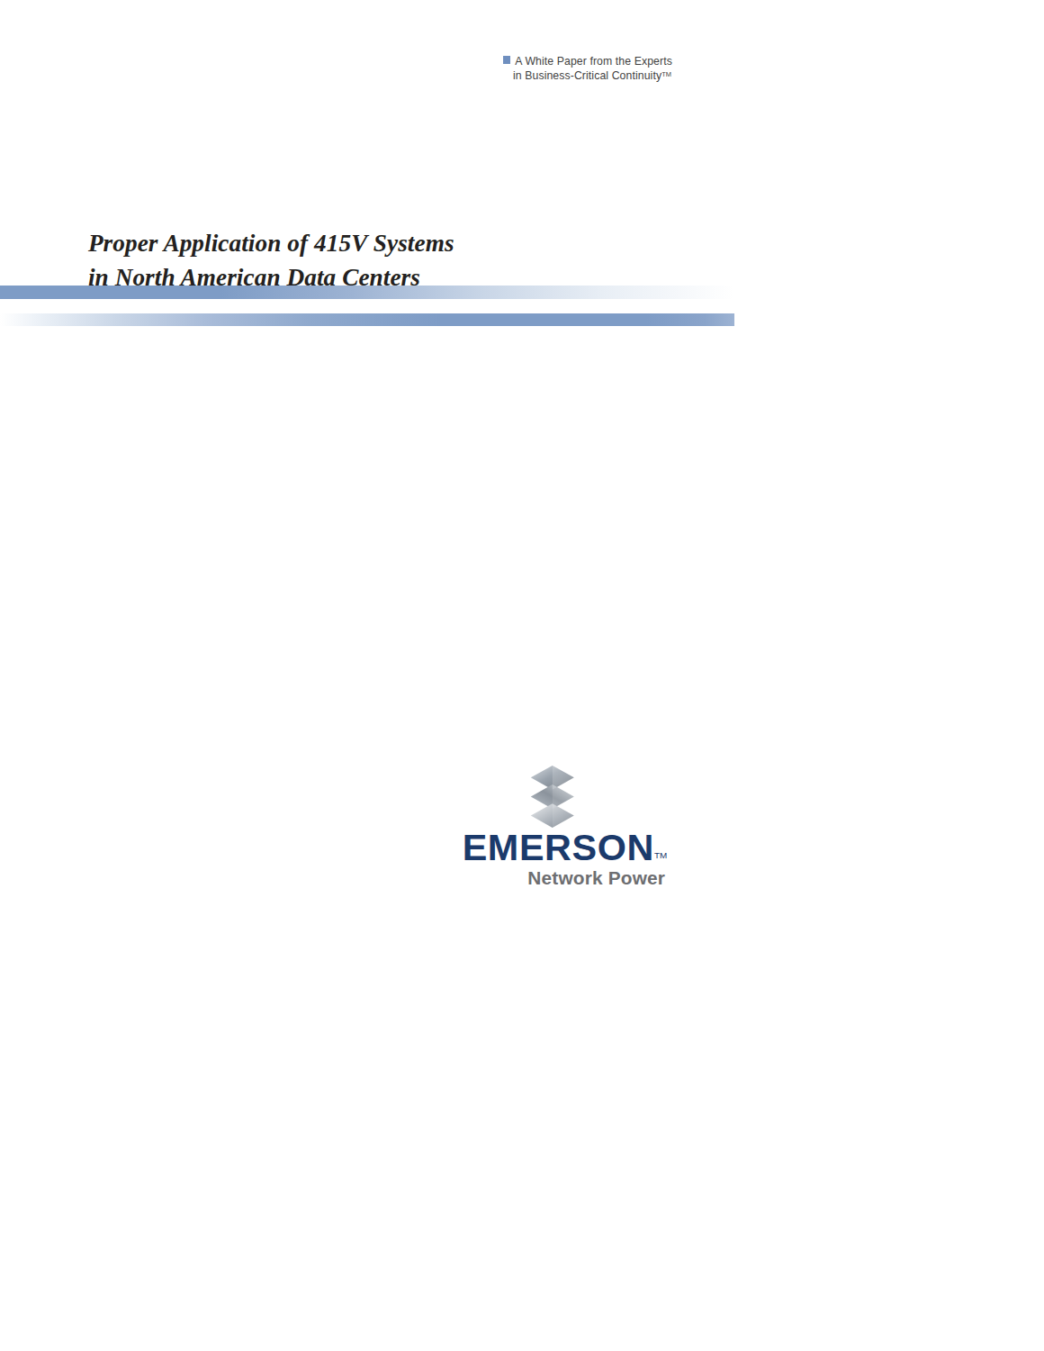A White Paper from the Experts
in Business-Critical ContinuityTM
Proper Application of 415V Systems
in North American Data Centers
EMERSONTM
Network Power